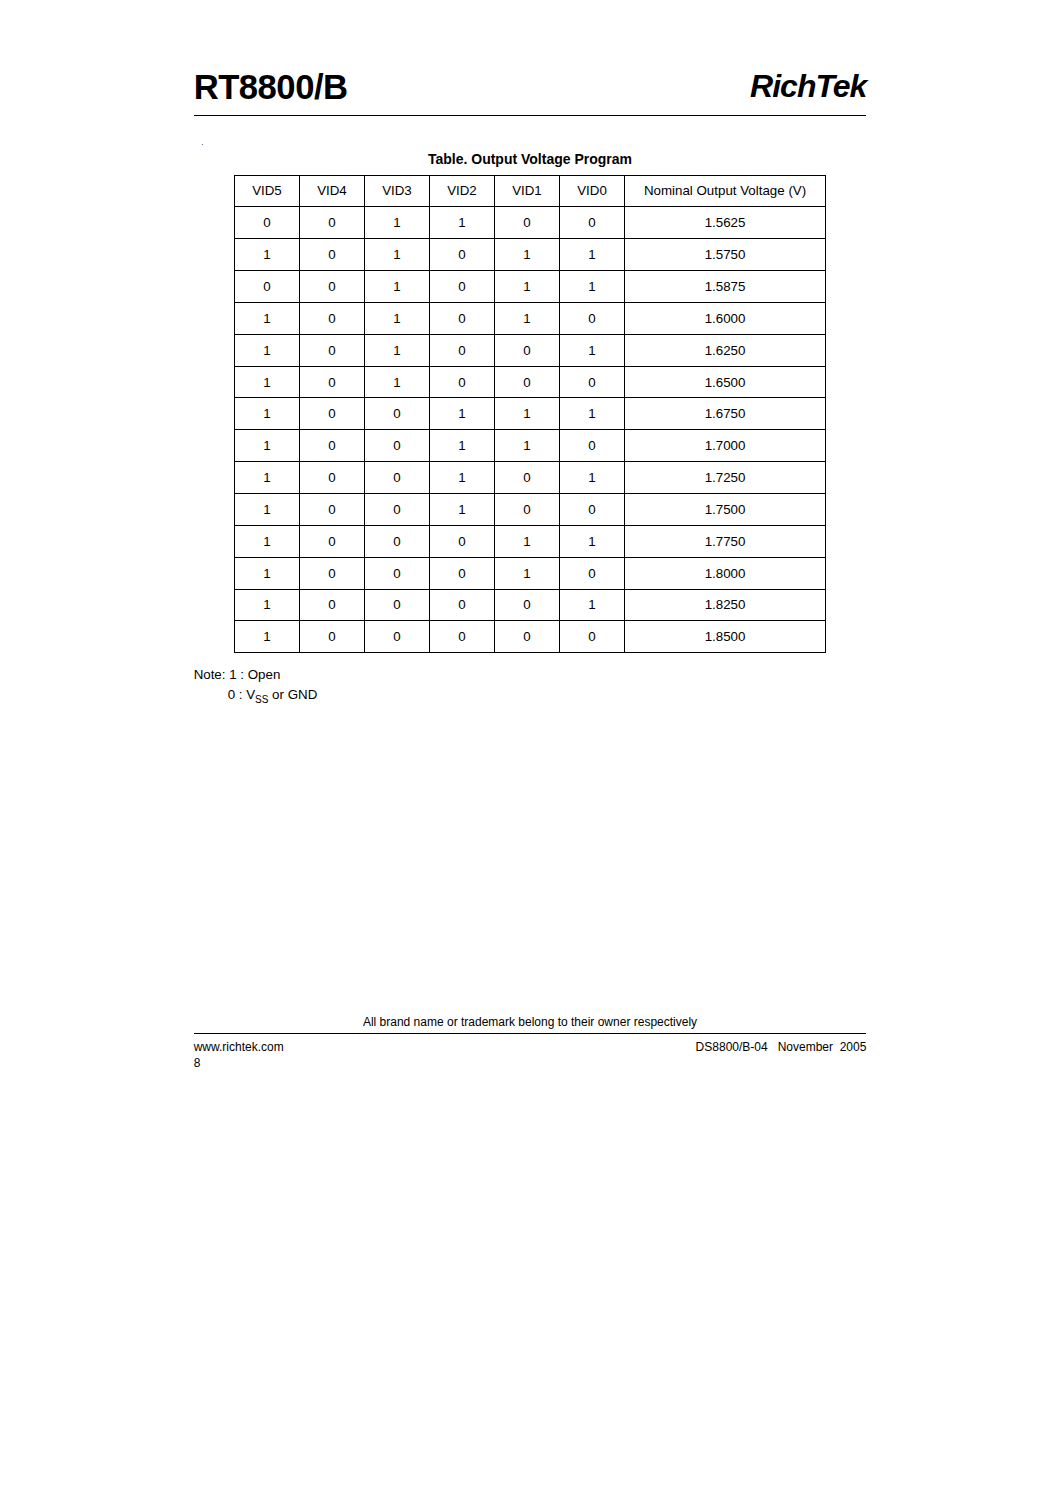RT8800/B
RichTek
.
Table. Output Voltage Program
| VID5 | VID4 | VID3 | VID2 | VID1 | VID0 | Nominal Output Voltage (V) |
| --- | --- | --- | --- | --- | --- | --- |
| 0 | 0 | 1 | 1 | 0 | 0 | 1.5625 |
| 1 | 0 | 1 | 0 | 1 | 1 | 1.5750 |
| 0 | 0 | 1 | 0 | 1 | 1 | 1.5875 |
| 1 | 0 | 1 | 0 | 1 | 0 | 1.6000 |
| 1 | 0 | 1 | 0 | 0 | 1 | 1.6250 |
| 1 | 0 | 1 | 0 | 0 | 0 | 1.6500 |
| 1 | 0 | 0 | 1 | 1 | 1 | 1.6750 |
| 1 | 0 | 0 | 1 | 1 | 0 | 1.7000 |
| 1 | 0 | 0 | 1 | 0 | 1 | 1.7250 |
| 1 | 0 | 0 | 1 | 0 | 0 | 1.7500 |
| 1 | 0 | 0 | 0 | 1 | 1 | 1.7750 |
| 1 | 0 | 0 | 0 | 1 | 0 | 1.8000 |
| 1 | 0 | 0 | 0 | 0 | 1 | 1.8250 |
| 1 | 0 | 0 | 0 | 0 | 0 | 1.8500 |
Note: 1 : Open
0 : VSS or GND
All brand name or trademark belong to their owner respectively
www.richtek.com
DS8800/B-04 November 2005
8